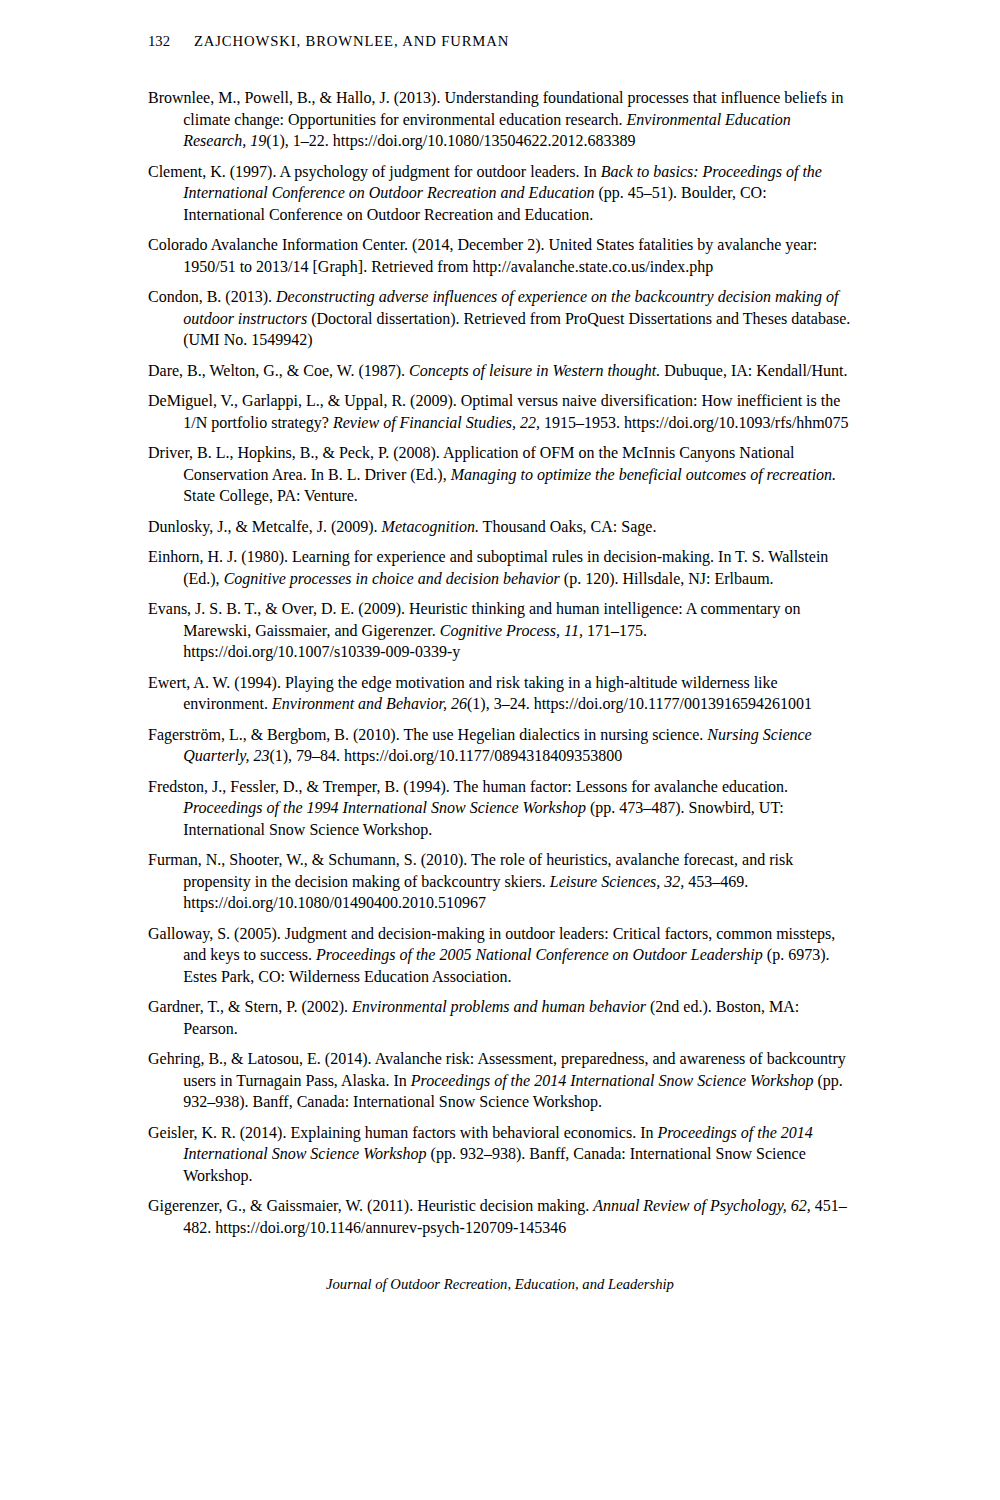132 ZAJCHOWSKI, BROWNLEE, AND FURMAN
Brownlee, M., Powell, B., & Hallo, J. (2013). Understanding foundational processes that influence beliefs in climate change: Opportunities for environmental education research. Environmental Education Research, 19(1), 1–22. https://doi.org/10.1080/13504622.2012.683389
Clement, K. (1997). A psychology of judgment for outdoor leaders. In Back to basics: Proceedings of the International Conference on Outdoor Recreation and Education (pp. 45–51). Boulder, CO: International Conference on Outdoor Recreation and Education.
Colorado Avalanche Information Center. (2014, December 2). United States fatalities by avalanche year: 1950/51 to 2013/14 [Graph]. Retrieved from http://avalanche.state.co.us/index.php
Condon, B. (2013). Deconstructing adverse influences of experience on the backcountry decision making of outdoor instructors (Doctoral dissertation). Retrieved from ProQuest Dissertations and Theses database. (UMI No. 1549942)
Dare, B., Welton, G., & Coe, W. (1987). Concepts of leisure in Western thought. Dubuque, IA: Kendall/Hunt.
DeMiguel, V., Garlappi, L., & Uppal, R. (2009). Optimal versus naive diversification: How inefficient is the 1/N portfolio strategy? Review of Financial Studies, 22, 1915–1953. https://doi.org/10.1093/rfs/hhm075
Driver, B. L., Hopkins, B., & Peck, P. (2008). Application of OFM on the McInnis Canyons National Conservation Area. In B. L. Driver (Ed.), Managing to optimize the beneficial outcomes of recreation. State College, PA: Venture.
Dunlosky, J., & Metcalfe, J. (2009). Metacognition. Thousand Oaks, CA: Sage.
Einhorn, H. J. (1980). Learning for experience and suboptimal rules in decision-making. In T. S. Wallstein (Ed.), Cognitive processes in choice and decision behavior (p. 120). Hillsdale, NJ: Erlbaum.
Evans, J. S. B. T., & Over, D. E. (2009). Heuristic thinking and human intelligence: A commentary on Marewski, Gaissmaier, and Gigerenzer. Cognitive Process, 11, 171–175. https://doi.org/10.1007/s10339-009-0339-y
Ewert, A. W. (1994). Playing the edge motivation and risk taking in a high-altitude wilderness like environment. Environment and Behavior, 26(1), 3–24. https://doi.org/10.1177/0013916594261001
Fagerström, L., & Bergbom, B. (2010). The use Hegelian dialectics in nursing science. Nursing Science Quarterly, 23(1), 79–84. https://doi.org/10.1177/0894318409353800
Fredston, J., Fessler, D., & Tremper, B. (1994). The human factor: Lessons for avalanche education. Proceedings of the 1994 International Snow Science Workshop (pp. 473–487). Snowbird, UT: International Snow Science Workshop.
Furman, N., Shooter, W., & Schumann, S. (2010). The role of heuristics, avalanche forecast, and risk propensity in the decision making of backcountry skiers. Leisure Sciences, 32, 453–469. https://doi.org/10.1080/01490400.2010.510967
Galloway, S. (2005). Judgment and decision-making in outdoor leaders: Critical factors, common missteps, and keys to success. Proceedings of the 2005 National Conference on Outdoor Leadership (p. 6973). Estes Park, CO: Wilderness Education Association.
Gardner, T., & Stern, P. (2002). Environmental problems and human behavior (2nd ed.). Boston, MA: Pearson.
Gehring, B., & Latosou, E. (2014). Avalanche risk: Assessment, preparedness, and awareness of backcountry users in Turnagain Pass, Alaska. In Proceedings of the 2014 International Snow Science Workshop (pp. 932–938). Banff, Canada: International Snow Science Workshop.
Geisler, K. R. (2014). Explaining human factors with behavioral economics. In Proceedings of the 2014 International Snow Science Workshop (pp. 932–938). Banff, Canada: International Snow Science Workshop.
Gigerenzer, G., & Gaissmaier, W. (2011). Heuristic decision making. Annual Review of Psychology, 62, 451–482. https://doi.org/10.1146/annurev-psych-120709-145346
Journal of Outdoor Recreation, Education, and Leadership